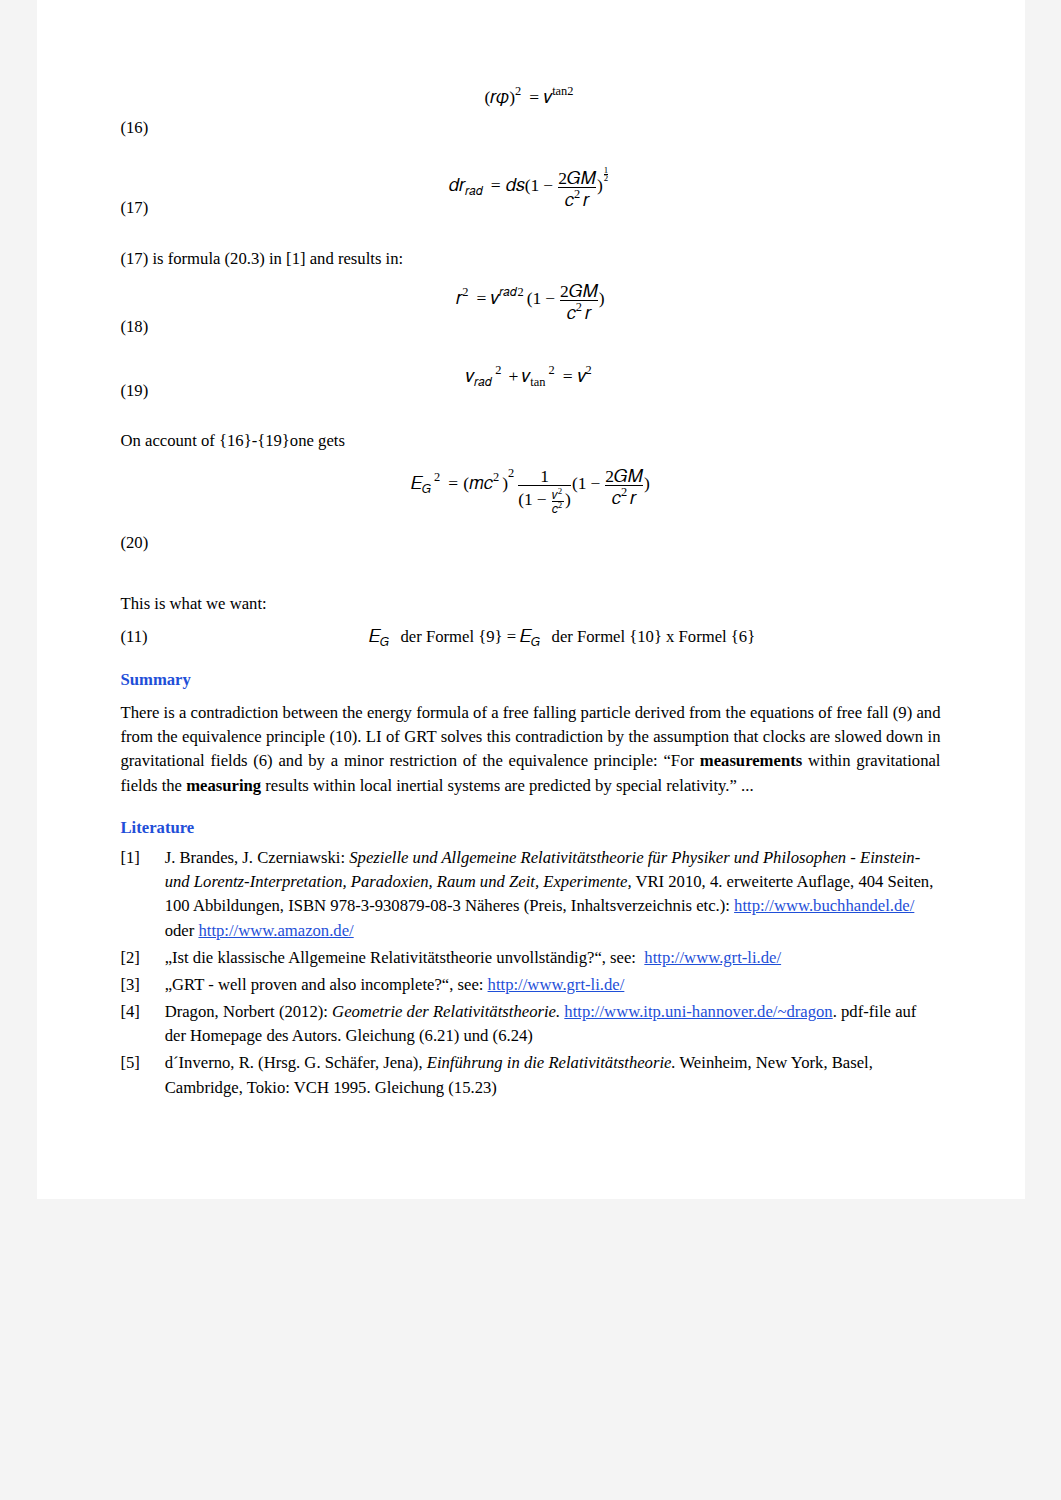( r φ˙ ) 2 = v tan2
(16)
drrad = ds ( 1− 2GM c2r ) 12
(17)
(17) is formula (20.3) in [1] and results in:
r˙ 2 = vrad2 ( 1− 2GM c2r )
(18)
vrad 2 + vtan 2 = v2
(19)
On account of {16}-{19}one gets
EG2 = (mc2) 2 1 ( 1− v2 c2 ) ( 1− 2GM c2r )
(20)
This is what we want:
(11)
EG der Formel {9} = EG der Formel {10} x Formel {6}
Summary
There is a contradiction between the energy formula of a free falling particle derived from the equations of free fall (9) and from the equivalence principle (10). LI of GRT solves this contradiction by the assumption that clocks are slowed down in gravitational fields (6) and by a minor restriction of the equivalence principle: “For measurements within gravitational fields the measuring results within local inertial systems are predicted by special relativity.” ...
Literature
[1] J. Brandes, J. Czerniawski: Spezielle und Allgemeine Relativitätstheorie für Physiker und Philosophen - Einstein- und Lorentz-Interpretation, Paradoxien, Raum und Zeit, Experimente, VRI 2010, 4. erweiterte Auflage, 404 Seiten, 100 Abbildungen, ISBN 978-3-930879-08-3 Näheres (Preis, Inhaltsverzeichnis etc.): http://www.buchhandel.de/ oder http://www.amazon.de/
[2] „Ist die klassische Allgemeine Relativitätstheorie unvollständig?“, see: http://www.grt-li.de/
[3] „GRT - well proven and also incomplete?“, see: http://www.grt-li.de/
[4] Dragon, Norbert (2012): Geometrie der Relativitätstheorie. http://www.itp.uni-hannover.de/~dragon. pdf-file auf der Homepage des Autors. Gleichung (6.21) und (6.24)
[5] d´Inverno, R. (Hrsg. G. Schäfer, Jena), Einführung in die Relativitätstheorie. Weinheim, New York, Basel, Cambridge, Tokio: VCH 1995. Gleichung (15.23)